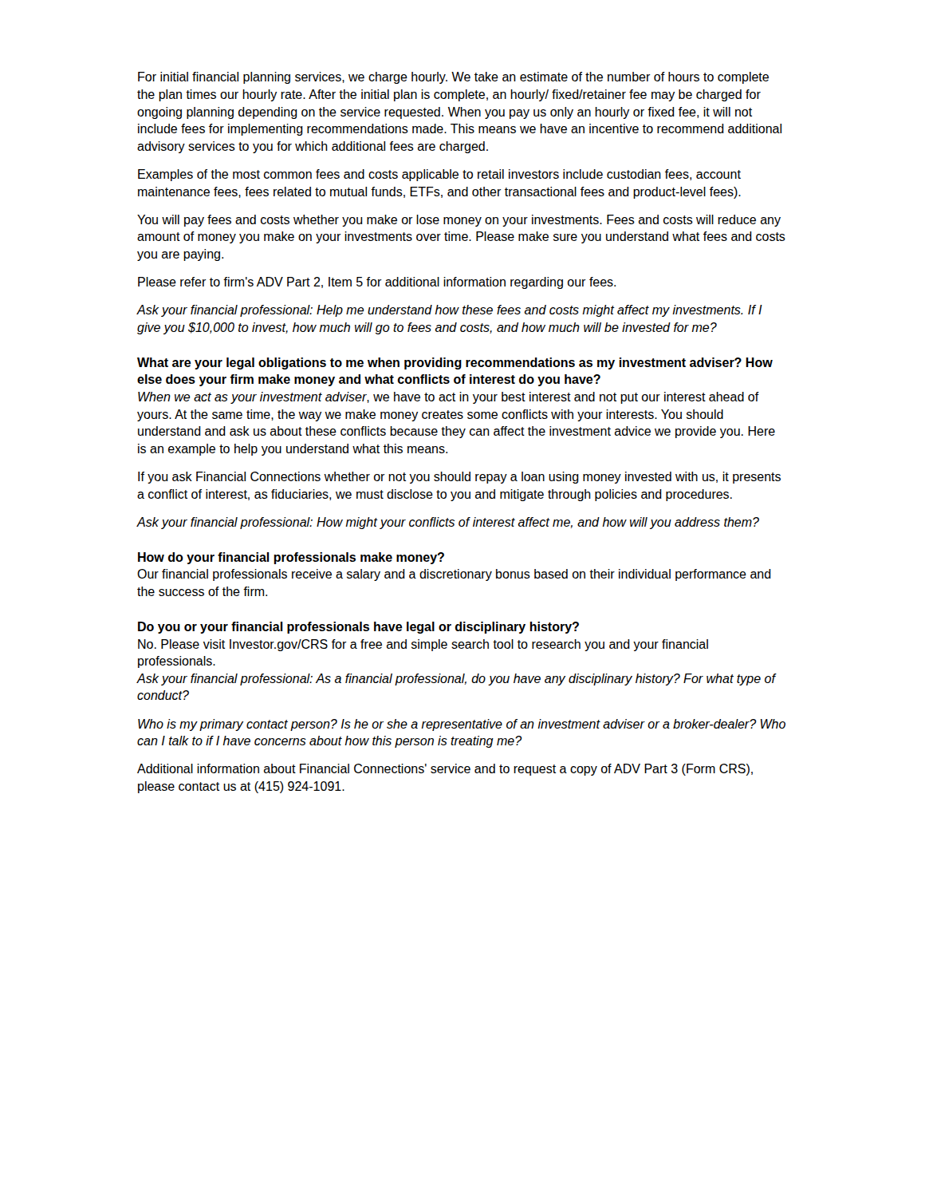For initial financial planning services, we charge hourly. We take an estimate of the number of hours to complete the plan times our hourly rate. After the initial plan is complete, an hourly/ fixed/retainer fee may be charged for ongoing planning depending on the service requested. When you pay us only an hourly or fixed fee, it will not include fees for implementing recommendations made. This means we have an incentive to recommend additional advisory services to you for which additional fees are charged.
Examples of the most common fees and costs applicable to retail investors include custodian fees, account maintenance fees, fees related to mutual funds, ETFs, and other transactional fees and product-level fees).
You will pay fees and costs whether you make or lose money on your investments. Fees and costs will reduce any amount of money you make on your investments over time. Please make sure you understand what fees and costs you are paying.
Please refer to firm's ADV Part 2, Item 5 for additional information regarding our fees.
Ask your financial professional: Help me understand how these fees and costs might affect my investments. If I give you $10,000 to invest, how much will go to fees and costs, and how much will be invested for me?
What are your legal obligations to me when providing recommendations as my investment adviser? How else does your firm make money and what conflicts of interest do you have?
When we act as your investment adviser, we have to act in your best interest and not put our interest ahead of yours. At the same time, the way we make money creates some conflicts with your interests. You should understand and ask us about these conflicts because they can affect the investment advice we provide you. Here is an example to help you understand what this means.
If you ask Financial Connections whether or not you should repay a loan using money invested with us, it presents a conflict of interest, as fiduciaries, we must disclose to you and mitigate through policies and procedures.
Ask your financial professional: How might your conflicts of interest affect me, and how will you address them?
How do your financial professionals make money?
Our financial professionals receive a salary and a discretionary bonus based on their individual performance and the success of the firm.
Do you or your financial professionals have legal or disciplinary history?
No. Please visit Investor.gov/CRS for a free and simple search tool to research you and your financial professionals.
Ask your financial professional: As a financial professional, do you have any disciplinary history? For what type of conduct?
Who is my primary contact person? Is he or she a representative of an investment adviser or a broker-dealer? Who can I talk to if I have concerns about how this person is treating me?
Additional information about Financial Connections' service and to request a copy of ADV Part 3 (Form CRS), please contact us at (415) 924-1091.